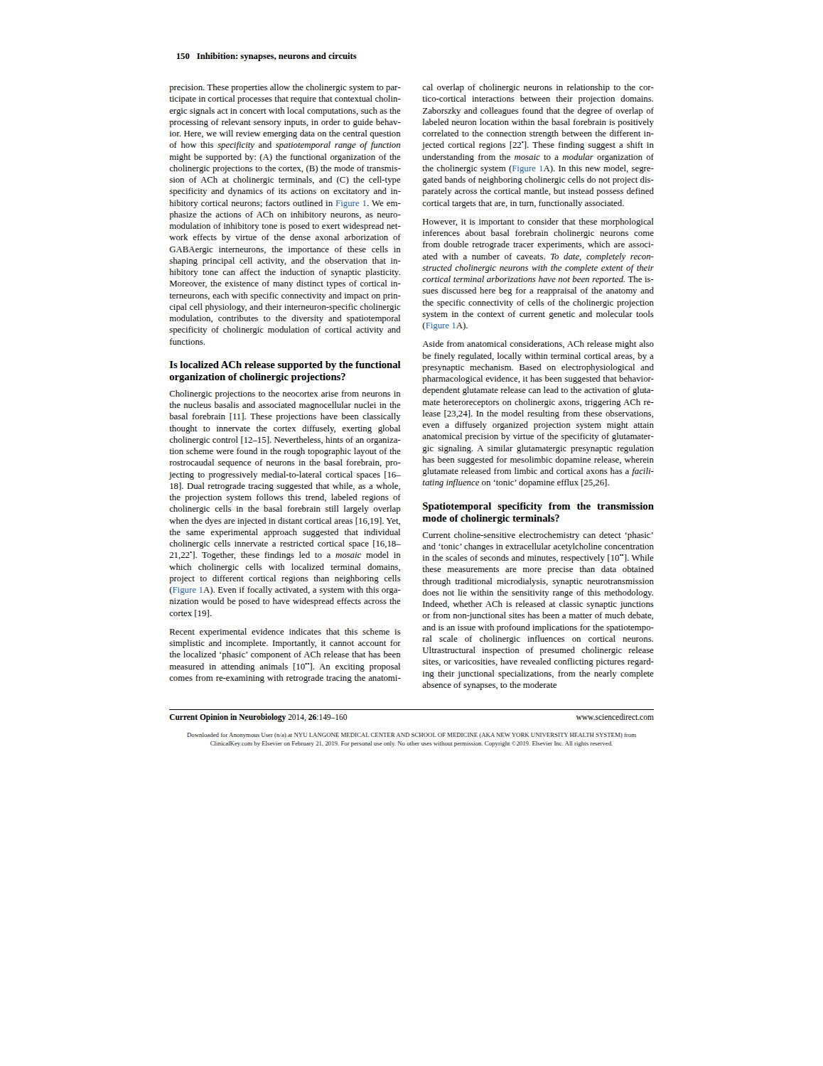150 Inhibition: synapses, neurons and circuits
precision. These properties allow the cholinergic system to participate in cortical processes that require that contextual cholinergic signals act in concert with local computations, such as the processing of relevant sensory inputs, in order to guide behavior. Here, we will review emerging data on the central question of how this specificity and spatiotemporal range of function might be supported by: (A) the functional organization of the cholinergic projections to the cortex, (B) the mode of transmission of ACh at cholinergic terminals, and (C) the cell-type specificity and dynamics of its actions on excitatory and inhibitory cortical neurons; factors outlined in Figure 1. We emphasize the actions of ACh on inhibitory neurons, as neuromodulation of inhibitory tone is posed to exert widespread network effects by virtue of the dense axonal arborization of GABAergic interneurons, the importance of these cells in shaping principal cell activity, and the observation that inhibitory tone can affect the induction of synaptic plasticity. Moreover, the existence of many distinct types of cortical interneurons, each with specific connectivity and impact on principal cell physiology, and their interneuron-specific cholinergic modulation, contributes to the diversity and spatiotemporal specificity of cholinergic modulation of cortical activity and functions.
Is localized ACh release supported by the functional organization of cholinergic projections?
Cholinergic projections to the neocortex arise from neurons in the nucleus basalis and associated magnocellular nuclei in the basal forebrain [11]. These projections have been classically thought to innervate the cortex diffusely, exerting global cholinergic control [12–15]. Nevertheless, hints of an organization scheme were found in the rough topographic layout of the rostrocaudal sequence of neurons in the basal forebrain, projecting to progressively medial-to-lateral cortical spaces [16–18]. Dual retrograde tracing suggested that while, as a whole, the projection system follows this trend, labeled regions of cholinergic cells in the basal forebrain still largely overlap when the dyes are injected in distant cortical areas [16,19]. Yet, the same experimental approach suggested that individual cholinergic cells innervate a restricted cortical space [16,18–21,22•]. Together, these findings led to a mosaic model in which cholinergic cells with localized terminal domains, project to different cortical regions than neighboring cells (Figure 1 A). Even if focally activated, a system with this organization would be posed to have widespread effects across the cortex [19].
Recent experimental evidence indicates that this scheme is simplistic and incomplete. Importantly, it cannot account for the localized ‘phasic’ component of ACh release that has been measured in attending animals [10••]. An exciting proposal comes from re-examining with retrograde tracing the anatomical overlap of cholinergic neurons in relationship to the cortico-cortical interactions between their projection domains. Zaborszky and colleagues found that the degree of overlap of labeled neuron location within the basal forebrain is positively correlated to the connection strength between the different injected cortical regions [22•]. These finding suggest a shift in understanding from the mosaic to a modular organization of the cholinergic system (Figure 1 A). In this new model, segregated bands of neighboring cholinergic cells do not project disparately across the cortical mantle, but instead possess defined cortical targets that are, in turn, functionally associated.
However, it is important to consider that these morphological inferences about basal forebrain cholinergic neurons come from double retrograde tracer experiments, which are associated with a number of caveats. To date, completely reconstructed cholinergic neurons with the complete extent of their cortical terminal arborizations have not been reported. The issues discussed here beg for a reappraisal of the anatomy and the specific connectivity of cells of the cholinergic projection system in the context of current genetic and molecular tools (Figure 1 A).
Aside from anatomical considerations, ACh release might also be finely regulated, locally within terminal cortical areas, by a presynaptic mechanism. Based on electrophysiological and pharmacological evidence, it has been suggested that behavior-dependent glutamate release can lead to the activation of glutamate heteroreceptors on cholinergic axons, triggering ACh release [23,24]. In the model resulting from these observations, even a diffusely organized projection system might attain anatomical precision by virtue of the specificity of glutamatergic signaling. A similar glutamatergic presynaptic regulation has been suggested for mesolimbic dopamine release, wherein glutamate released from limbic and cortical axons has a facilitating influence on ‘tonic’ dopamine efflux [25,26].
Spatiotemporal specificity from the transmission mode of cholinergic terminals?
Current choline-sensitive electrochemistry can detect ‘phasic’ and ‘tonic’ changes in extracellular acetylcholine concentration in the scales of seconds and minutes, respectively [10••]. While these measurements are more precise than data obtained through traditional microdialysis, synaptic neurotransmission does not lie within the sensitivity range of this methodology. Indeed, whether ACh is released at classic synaptic junctions or from non-junctional sites has been a matter of much debate, and is an issue with profound implications for the spatiotemporal scale of cholinergic influences on cortical neurons. Ultrastructural inspection of presumed cholinergic release sites, or varicosities, have revealed conflicting pictures regarding their junctional specializations, from the nearly complete absence of synapses, to the moderate
Current Opinion in Neurobiology 2014, 26:149–160
www.sciencedirect.com
Downloaded for Anonymous User (n/a) at NYU LANGONE MEDICAL CENTER AND SCHOOL OF MEDICINE (AKA NEW YORK UNIVERSITY HEALTH SYSTEM) from
ClinicalKey.com by Elsevier on February 21, 2019. For personal use only. No other uses without permission. Copyright ©2019. Elsevier Inc. All rights reserved.